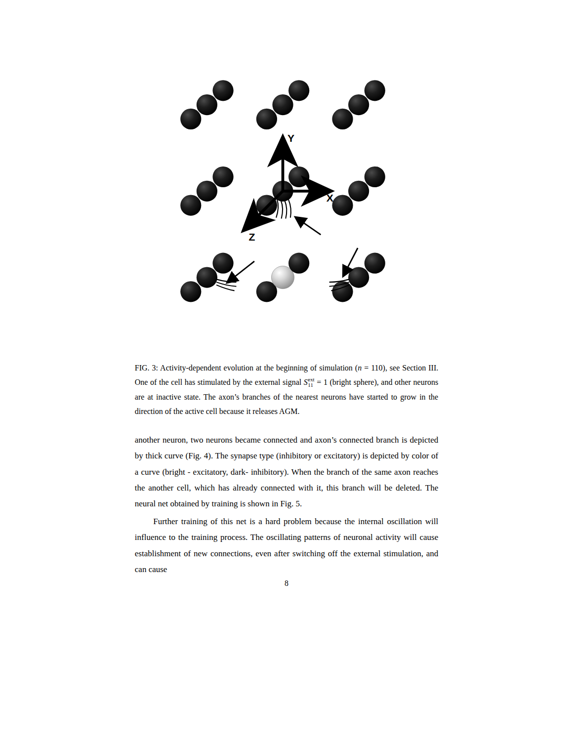Y X Z
FIG. 3: Activity-dependent evolution at the beginning of simulation (n = 110), see Section III. One of the cell has stimulated by the external signal Sext 11 = 1 (bright sphere), and other neurons are at inactive state. The axon’s branches of the nearest neurons have started to grow in the direction of the active cell because it releases AGM.
another neuron, two neurons became connected and axon’s connected branch is depicted by thick curve (Fig. 4). The synapse type (inhibitory or excitatory) is depicted by color of a curve (bright - excitatory, dark- inhibitory). When the branch of the same axon reaches the another cell, which has already connected with it, this branch will be deleted. The neural net obtained by training is shown in Fig. 5.
Further training of this net is a hard problem because the internal oscillation will influence to the training process. The oscillating patterns of neuronal activity will cause establishment of new connections, even after switching off the external stimulation, and can cause
8